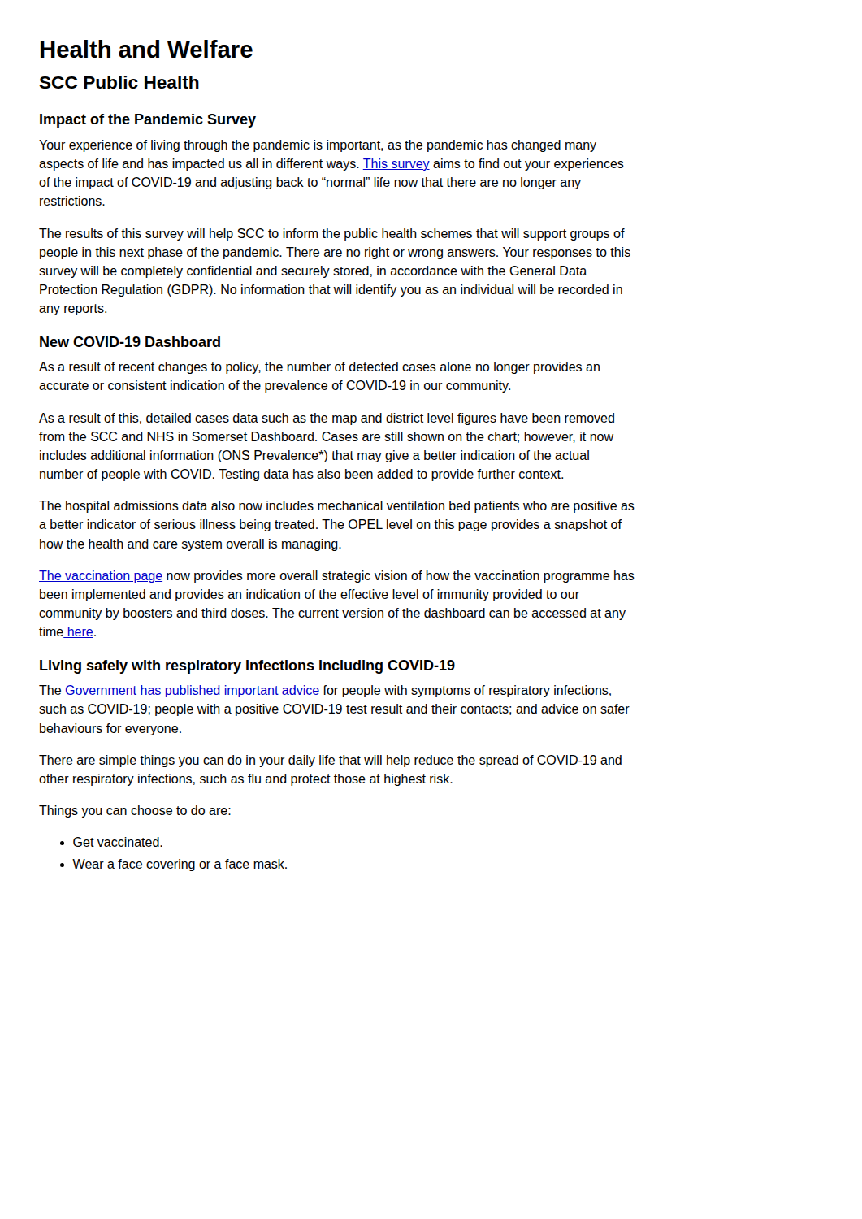Health and Welfare
SCC Public Health
Impact of the Pandemic Survey
Your experience of living through the pandemic is important, as the pandemic has changed many aspects of life and has impacted us all in different ways. This survey aims to find out your experiences of the impact of COVID-19 and adjusting back to “normal” life now that there are no longer any restrictions.
The results of this survey will help SCC to inform the public health schemes that will support groups of people in this next phase of the pandemic. There are no right or wrong answers. Your responses to this survey will be completely confidential and securely stored, in accordance with the General Data Protection Regulation (GDPR). No information that will identify you as an individual will be recorded in any reports.
New COVID-19 Dashboard
As a result of recent changes to policy, the number of detected cases alone no longer provides an accurate or consistent indication of the prevalence of COVID-19 in our community.
As a result of this, detailed cases data such as the map and district level figures have been removed from the SCC and NHS in Somerset Dashboard. Cases are still shown on the chart; however, it now includes additional information (ONS Prevalence*) that may give a better indication of the actual number of people with COVID. Testing data has also been added to provide further context.
The hospital admissions data also now includes mechanical ventilation bed patients who are positive as a better indicator of serious illness being treated. The OPEL level on this page provides a snapshot of how the health and care system overall is managing.
The vaccination page now provides more overall strategic vision of how the vaccination programme has been implemented and provides an indication of the effective level of immunity provided to our community by boosters and third doses. The current version of the dashboard can be accessed at any time here.
Living safely with respiratory infections including COVID-19
The Government has published important advice for people with symptoms of respiratory infections, such as COVID-19; people with a positive COVID-19 test result and their contacts; and advice on safer behaviours for everyone.
There are simple things you can do in your daily life that will help reduce the spread of COVID-19 and other respiratory infections, such as flu and protect those at highest risk.
Things you can choose to do are:
Get vaccinated.
Wear a face covering or a face mask.